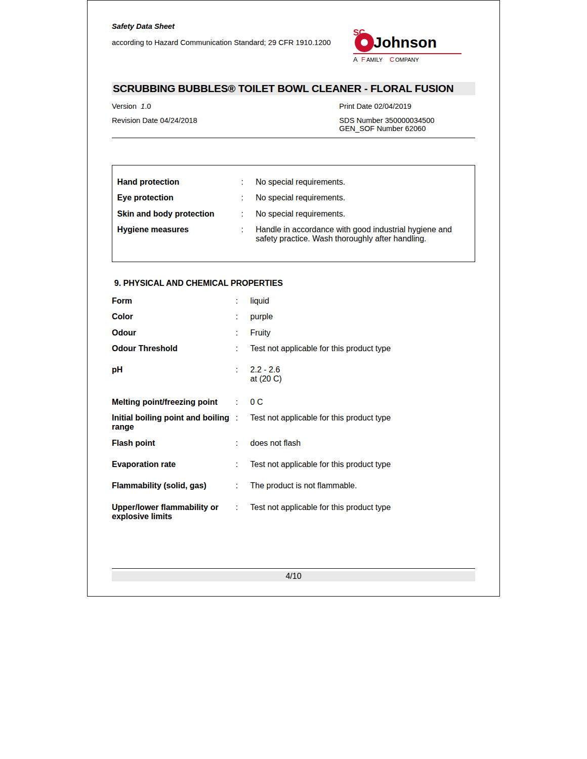Safety Data Sheet
according to Hazard Communication Standard; 29 CFR 1910.1200
SC Johnson A F AMILY C OMPANY
SCRUBBING BUBBLES® TOILET BOWL CLEANER - FLORAL FUSION
| Version 1 .0 | Print Date 02/04/2019 |
| Revision Date 04/24/2018 | SDS Number 350000034500 GEN_SOF Number 62060 |
| Hand protection | : | No special requirements. |
| Eye protection | : | No special requirements. |
| Skin and body protection | : | No special requirements. |
| Hygiene measures | : | Handle in accordance with good industrial hygiene and safety practice. Wash thoroughly after handling. |
9. PHYSICAL AND CHEMICAL PROPERTIES
| Form | : | liquid |
| Color | : | purple |
| Odour | : | Fruity |
| Odour Threshold | : | Test not applicable for this product type |
| pH | : | 2.2 - 2.6 at (20 C) |
| Melting point/freezing point | : | 0 C |
| Initial boiling point and boiling range | : | Test not applicable for this product type |
| Flash point | : | does not flash |
| Evaporation rate | : | Test not applicable for this product type |
| Flammability (solid, gas) | : | The product is not flammable. |
| Upper/lower flammability or explosive limits | : | Test not applicable for this product type |
4/10